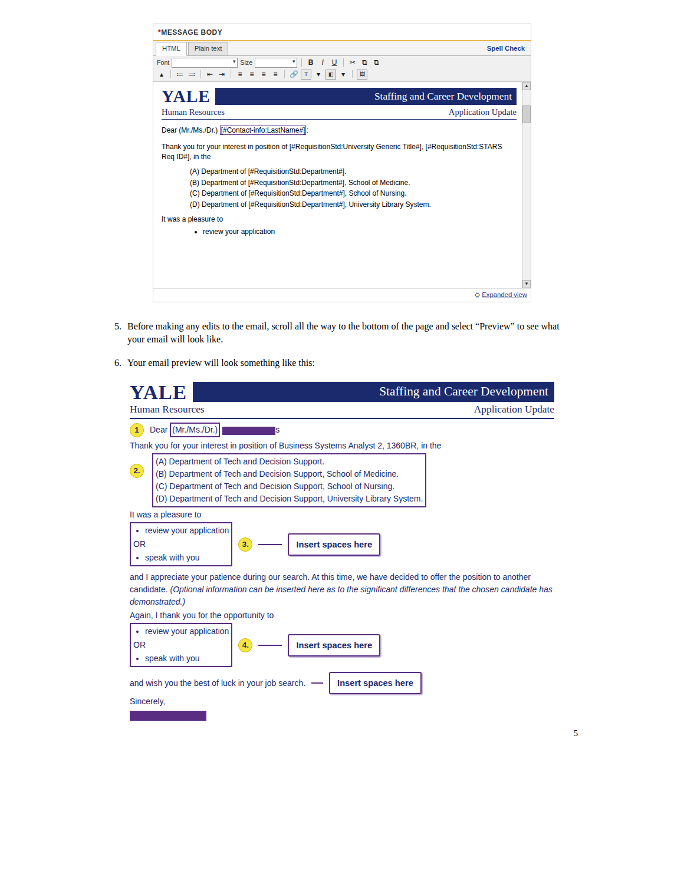*MESSAGE BODY
HTML
Plain text
Spell Check
Font Size B I U ✂ ⧉ ⧉
▴ ≔ ≕ ⇤ ⇥ ≡ ≡ ≡ ≡ 🔗 T ▾ ◧ ▾ 🖼
▲
▼
YALE
Staffing and Career Development
Human Resources Application Update
Dear (Mr./Ms./Dr.) [#Contact-info:LastName#]:
Thank you for your interest in position of [#RequisitionStd:University Generic Title#], [#RequisitionStd:STARS Req ID#], in the
(A) Department of [#RequisitionStd:Department#].
(B) Department of [#RequisitionStd:Department#], School of Medicine.
(C) Department of [#RequisitionStd:Department#], School of Nursing.
(D) Department of [#RequisitionStd:Department#], University Library System.
It was a pleasure to
review your application
⛭Expanded view
Before making any edits to the email, scroll all the way to the bottom of the page and select “Preview” to see what your email will look like.
Your email preview will look something like this:
YALE
Staffing and Career Development
Human Resources Application Update
1 Dear (Mr./Ms./Dr.) s
Thank you for your interest in position of Business Systems Analyst 2, 1360BR, in the
2.
(A) Department of Tech and Decision Support.
(B) Department of Tech and Decision Support, School of Medicine.
(C) Department of Tech and Decision Support, School of Nursing.
(D) Department of Tech and Decision Support, University Library System.
It was a pleasure to
review your application
OR
speak with you
3. Insert spaces here
and I appreciate your patience during our search. At this time, we have decided to offer the position to another candidate. (Optional information can be inserted here as to the significant differences that the chosen candidate has demonstrated.)
Again, I thank you for the opportunity to
review your application
OR
speak with you
4. Insert spaces here
and wish you the best of luck in your job search. Insert spaces here
Sincerely,
5